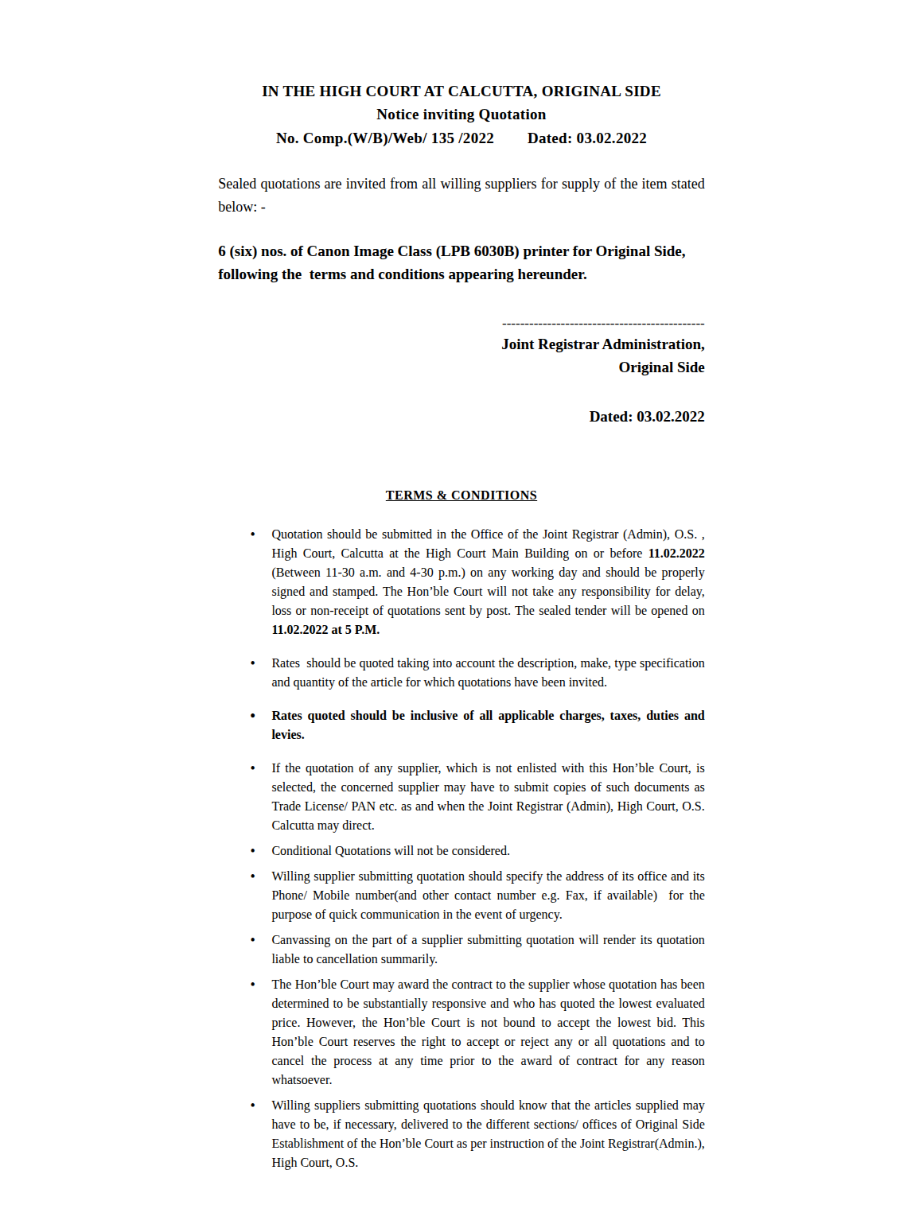IN THE HIGH COURT AT CALCUTTA, ORIGINAL SIDE
Notice inviting Quotation
No. Comp.(W/B)/Web/ 135 /2022 Dated: 03.02.2022
Sealed quotations are invited from all willing suppliers for supply of the item stated below: -
6 (six) nos. of Canon Image Class (LPB 6030B) printer for Original Side, following the terms and conditions appearing hereunder.
---------------------------------------------
Joint Registrar Administration,
Original Side
Dated: 03.02.2022
TERMS & CONDITIONS
Quotation should be submitted in the Office of the Joint Registrar (Admin), O.S. , High Court, Calcutta at the High Court Main Building on or before 11.02.2022 (Between 11-30 a.m. and 4-30 p.m.) on any working day and should be properly signed and stamped. The Hon’ble Court will not take any responsibility for delay, loss or non-receipt of quotations sent by post. The sealed tender will be opened on 11.02.2022 at 5 P.M.
Rates should be quoted taking into account the description, make, type specification and quantity of the article for which quotations have been invited.
Rates quoted should be inclusive of all applicable charges, taxes, duties and levies.
If the quotation of any supplier, which is not enlisted with this Hon’ble Court, is selected, the concerned supplier may have to submit copies of such documents as Trade License/ PAN etc. as and when the Joint Registrar (Admin), High Court, O.S. Calcutta may direct.
Conditional Quotations will not be considered.
Willing supplier submitting quotation should specify the address of its office and its Phone/ Mobile number(and other contact number e.g. Fax, if available) for the purpose of quick communication in the event of urgency.
Canvassing on the part of a supplier submitting quotation will render its quotation liable to cancellation summarily.
The Hon’ble Court may award the contract to the supplier whose quotation has been determined to be substantially responsive and who has quoted the lowest evaluated price. However, the Hon’ble Court is not bound to accept the lowest bid. This Hon’ble Court reserves the right to accept or reject any or all quotations and to cancel the process at any time prior to the award of contract for any reason whatsoever.
Willing suppliers submitting quotations should know that the articles supplied may have to be, if necessary, delivered to the different sections/ offices of Original Side Establishment of the Hon’ble Court as per instruction of the Joint Registrar(Admin.), High Court, O.S.